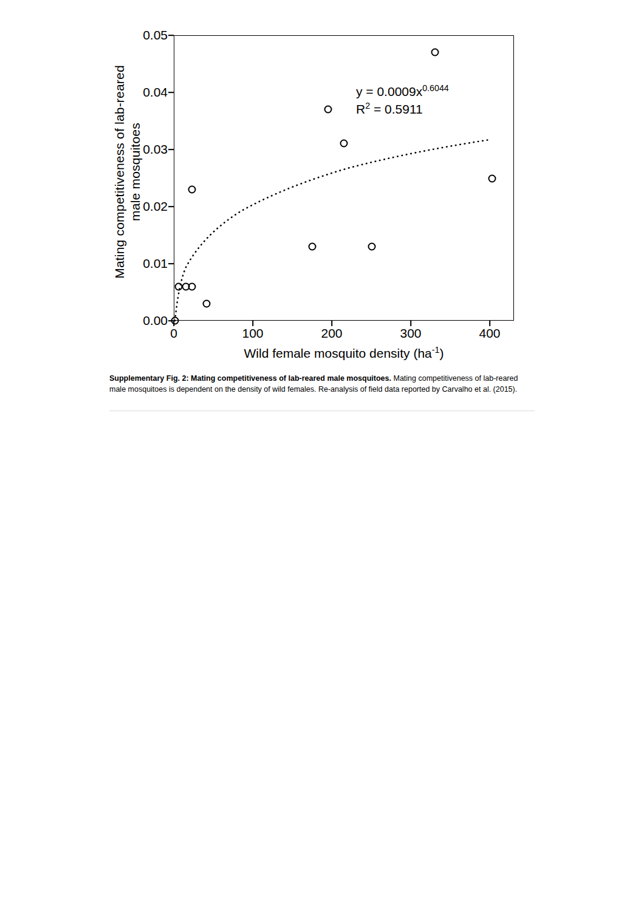Mating competitiveness of lab-reared
male mosquitoes
0.00
0.01
0.02
0.03
0.04
0.05
0
100
200
300
400
y = 0.0009x0.6044
R2 = 0.5911
Wild female mosquito density (ha-1)
Supplementary Fig. 2: Mating competitiveness of lab-reared male mosquitoes. Mating competitiveness of lab-reared male mosquitoes is dependent on the density of wild females. Re-analysis of field data reported by Carvalho et al. (2015).